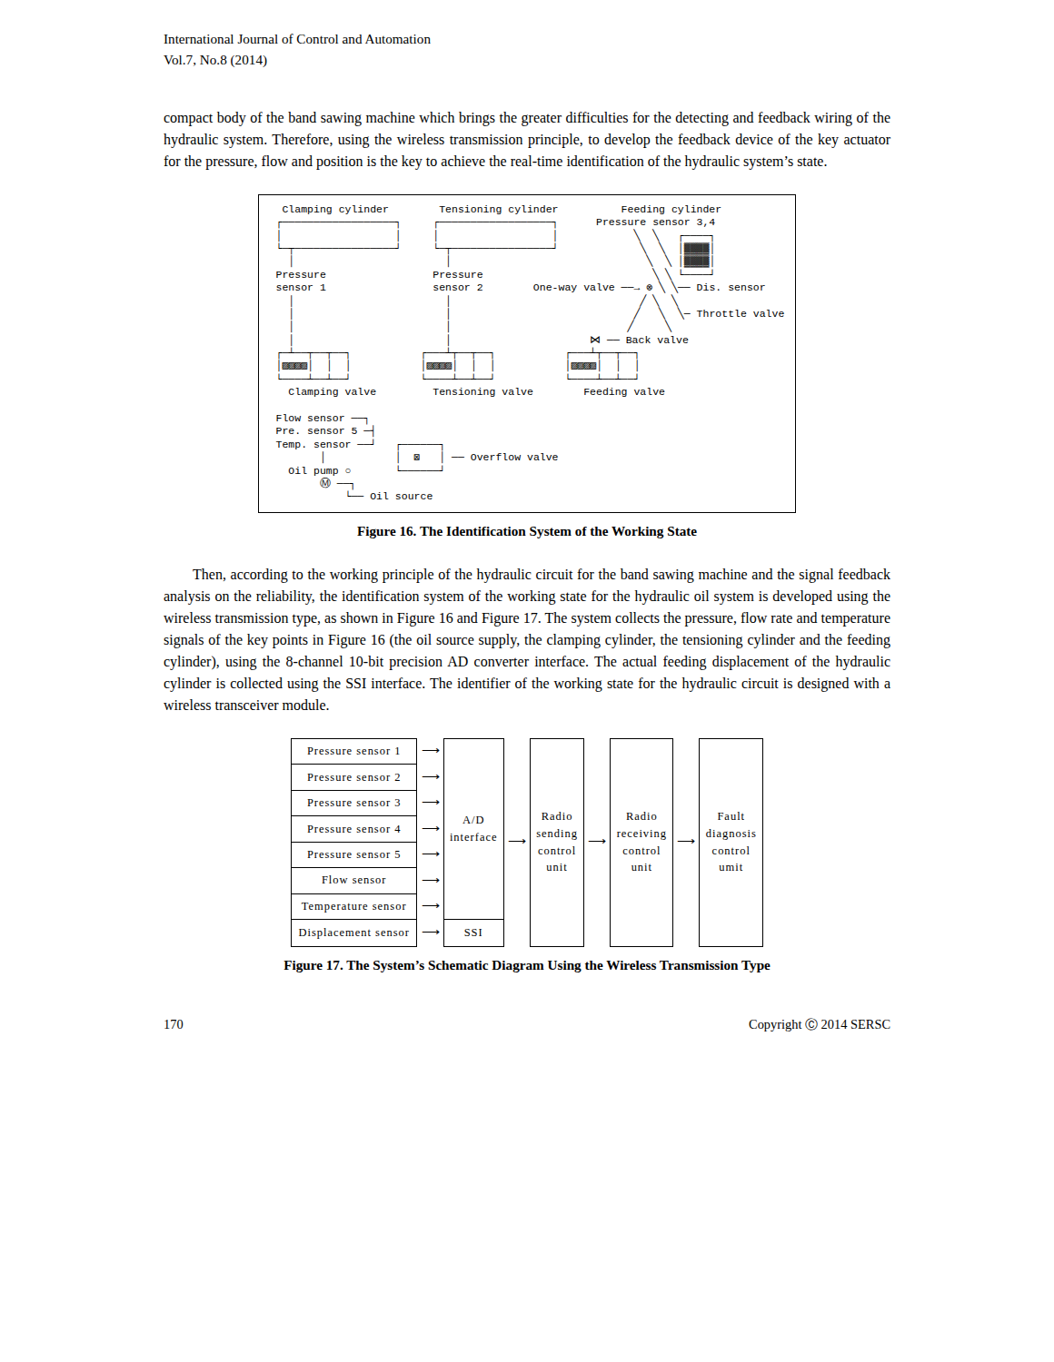International Journal of Control and Automation
Vol.7, No.8 (2014)
compact body of the band sawing machine which brings the greater difficulties for the detecting and feedback wiring of the hydraulic system. Therefore, using the wireless transmission principle, to develop the feedback device of the key actuator for the pressure, flow and position is the key to achieve the real-time identification of the hydraulic system’s state.
Clamping cylinder Tensioning cylinder Feeding cylinder ┌──────────────────┐ ┌──────────────────┐ Pressure sensor 3,4 │ │ │ │ ╲ ╲ ┌────┐ └─┬────────────────┘ └─┬────────────────┘ ╲ ╲ │▓▓▓▓│ │ │ ╲ ╲ │▓▓▓▓│ Pressure Pressure ╲ ╲ └────┘ sensor 1 sensor 2 One-way valve ──→ ⊗ ╲ ╲── Dis. sensor │ │ ╱ ╲ ╲ │ │ ╱ ╲ ╲─ Throttle valve │ │ ╱ ╲ │ │ ⋈ ── Back valve ┌─┴──┬──┬──┐ ┌───┴┬──┬──┐ ┌───┴┬──┬──┐ │▨▨▨▨│ │ │ │▨▨▨▨│ │ │ │▨▨▨▨│ │ │ └────┴──┴──┘ └────┴──┴──┘ └────┴──┴──┘ Clamping valve Tensioning valve Feeding valve Flow sensor ──┐ Pre. sensor 5 ─┤ Temp. sensor ──┘ ┌──────┐ │ │ ⊠ │ ── Overflow valve Oil pump ○ └──────┘ Ⓜ ──┐ └── Oil source
Figure 16. The Identification System of the Working State
Then, according to the working principle of the hydraulic circuit for the band sawing machine and the signal feedback analysis on the reliability, the identification system of the working state for the hydraulic oil system is developed using the wireless transmission type, as shown in Figure 16 and Figure 17. The system collects the pressure, flow rate and temperature signals of the key points in Figure 16 (the oil source supply, the clamping cylinder, the tensioning cylinder and the feeding cylinder), using the 8-channel 10-bit precision AD converter interface. The actual feeding displacement of the hydraulic cylinder is collected using the SSI interface. The identifier of the working state for the hydraulic circuit is designed with a wireless transceiver module.
| Pressure sensor 1 | ⟶ | A/D interface | ⟶ | Radio sending control unit | ⟶ | Radio receiving control unit | ⟶ | Fault diagnosis control umit |
| Pressure sensor 2 | ⟶ |
| Pressure sensor 3 | ⟶ |
| Pressure sensor 4 | ⟶ |
| Pressure sensor 5 | ⟶ |
| Flow sensor | ⟶ |
| Temperature sensor | ⟶ |
| Displacement sensor | ⟶ | SSI |
Figure 17. The System’s Schematic Diagram Using the Wireless Transmission Type
170 Copyright Ⓒ 2014 SERSC